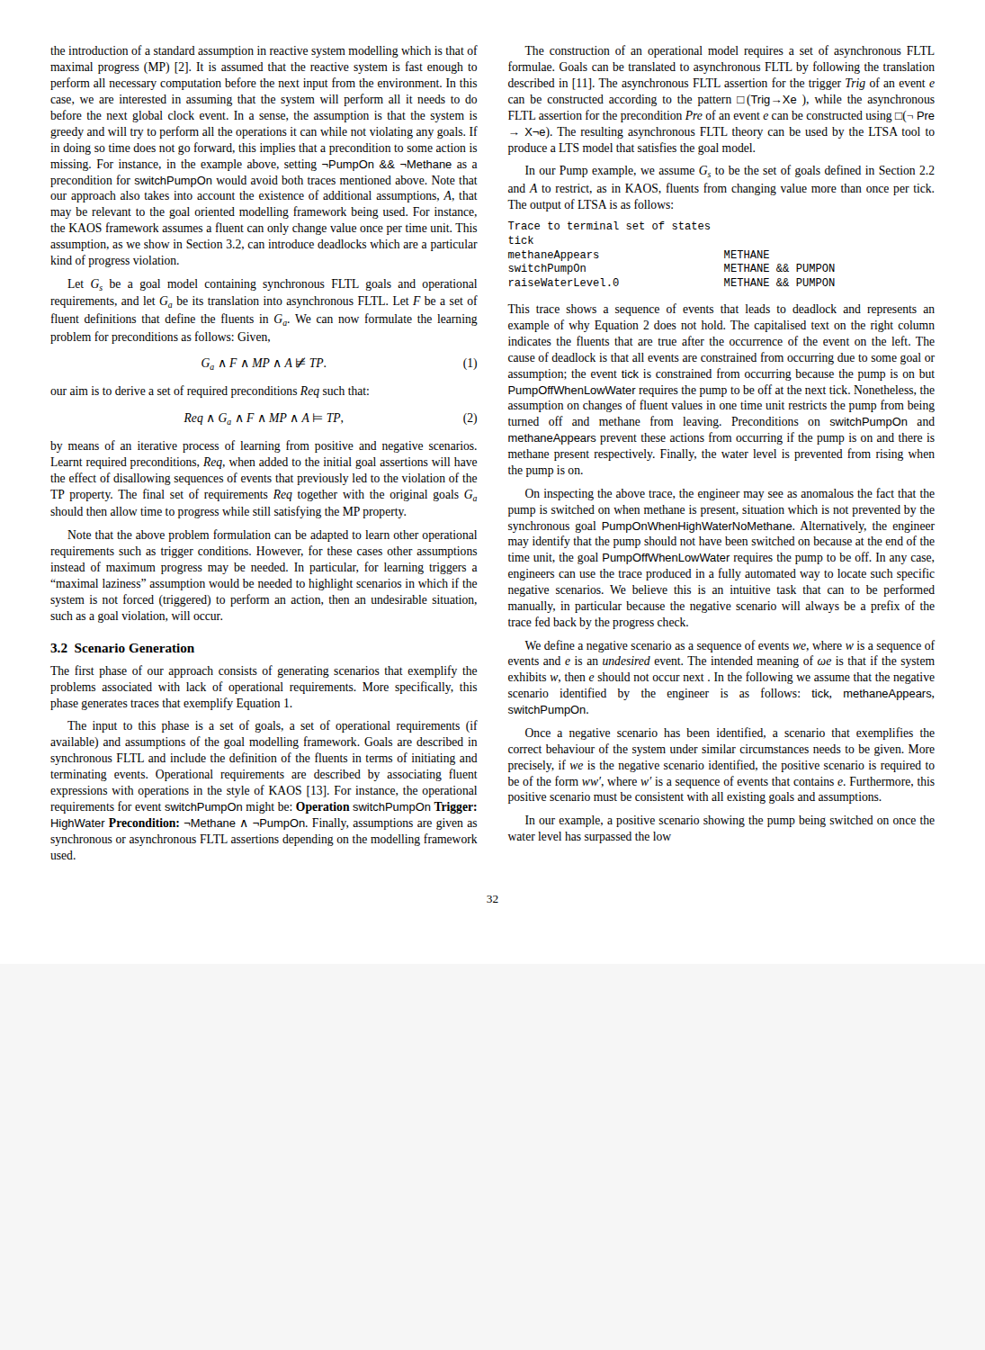the introduction of a standard assumption in reactive system modelling which is that of maximal progress (MP) [2]. It is assumed that the reactive system is fast enough to perform all necessary computation before the next input from the environment. In this case, we are interested in assuming that the system will perform all it needs to do before the next global clock event. In a sense, the assumption is that the system is greedy and will try to perform all the operations it can while not violating any goals. If in doing so time does not go forward, this implies that a precondition to some action is missing. For instance, in the example above, setting ¬PumpOn && ¬Methane as a precondition for switchPumpOn would avoid both traces mentioned above. Note that our approach also takes into account the existence of additional assumptions, A, that may be relevant to the goal oriented modelling framework being used. For instance, the KAOS framework assumes a fluent can only change value once per time unit. This assumption, as we show in Section 3.2, can introduce deadlocks which are a particular kind of progress violation.
Let Gs be a goal model containing synchronous FLTL goals and operational requirements, and let Ga be its translation into asynchronous FLTL. Let F be a set of fluent definitions that define the fluents in Ga. We can now formulate the learning problem for preconditions as follows: Given,
Ga ∧ F ∧ MP ∧ A ⊭̸ TP. (1)
our aim is to derive a set of required preconditions Req such that:
Req ∧ Ga ∧ F ∧ MP ∧ A ⊨ TP, (2)
by means of an iterative process of learning from positive and negative scenarios. Learnt required preconditions, Req, when added to the initial goal assertions will have the effect of disallowing sequences of events that previously led to the violation of the TP property. The final set of requirements Req together with the original goals Ga should then allow time to progress while still satisfying the MP property.
Note that the above problem formulation can be adapted to learn other operational requirements such as trigger conditions. However, for these cases other assumptions instead of maximum progress may be needed. In particular, for learning triggers a “maximal laziness” assumption would be needed to highlight scenarios in which if the system is not forced (triggered) to perform an action, then an undesirable situation, such as a goal violation, will occur.
3.2 Scenario Generation
The first phase of our approach consists of generating scenarios that exemplify the problems associated with lack of operational requirements. More specifically, this phase generates traces that exemplify Equation 1.
The input to this phase is a set of goals, a set of operational requirements (if available) and assumptions of the goal modelling framework. Goals are described in synchronous FLTL and include the definition of the fluents in terms of initiating and terminating events. Operational requirements are described by associating fluent expressions with operations in the style of KAOS [13]. For instance, the operational requirements for event switchPumpOn might be: Operation switchPumpOn Trigger: HighWater Precondition: ¬Methane ∧ ¬PumpOn. Finally, assumptions are given as synchronous or asynchronous FLTL assertions depending on the modelling framework used.
The construction of an operational model requires a set of asynchronous FLTL formulae. Goals can be translated to asynchronous FLTL by following the translation described in [11]. The asynchronous FLTL assertion for the trigger Trig of an event e can be constructed according to the pattern □(Trig→Xe ), while the asynchronous FLTL assertion for the precondition Pre of an event e can be constructed using □(¬ Pre → X¬e). The resulting asynchronous FLTL theory can be used by the LTSA tool to produce a LTS model that satisfies the goal model.
In our Pump example, we assume Gs to be the set of goals defined in Section 2.2 and A to restrict, as in KAOS, fluents from changing value more than once per tick. The output of LTSA is as follows:
Trace to terminal set of states tick methaneAppears METHANE switchPumpOn METHANE && PUMPON raiseWaterLevel.0 METHANE && PUMPON
This trace shows a sequence of events that leads to deadlock and represents an example of why Equation 2 does not hold. The capitalised text on the right column indicates the fluents that are true after the occurrence of the event on the left. The cause of deadlock is that all events are constrained from occurring due to some goal or assumption; the event tick is constrained from occurring because the pump is on but PumpOffWhenLowWater requires the pump to be off at the next tick. Nonetheless, the assumption on changes of fluent values in one time unit restricts the pump from being turned off and methane from leaving. Preconditions on switchPumpOn and methaneAppears prevent these actions from occurring if the pump is on and there is methane present respectively. Finally, the water level is prevented from rising when the pump is on.
On inspecting the above trace, the engineer may see as anomalous the fact that the pump is switched on when methane is present, situation which is not prevented by the synchronous goal PumpOnWhenHighWaterNoMethane. Alternatively, the engineer may identify that the pump should not have been switched on because at the end of the time unit, the goal PumpOffWhenLowWater requires the pump to be off. In any case, engineers can use the trace produced in a fully automated way to locate such specific negative scenarios. We believe this is an intuitive task that can to be performed manually, in particular because the negative scenario will always be a prefix of the trace fed back by the progress check.
We define a negative scenario as a sequence of events we, where w is a sequence of events and e is an undesired event. The intended meaning of ωe is that if the system exhibits w, then e should not occur next . In the following we assume that the negative scenario identified by the engineer is as follows: tick, methaneAppears, switchPumpOn.
Once a negative scenario has been identified, a scenario that exemplifies the correct behaviour of the system under similar circumstances needs to be given. More precisely, if we is the negative scenario identified, the positive scenario is required to be of the form ww′, where w′ is a sequence of events that contains e. Furthermore, this positive scenario must be consistent with all existing goals and assumptions.
In our example, a positive scenario showing the pump being switched on once the water level has surpassed the low
32